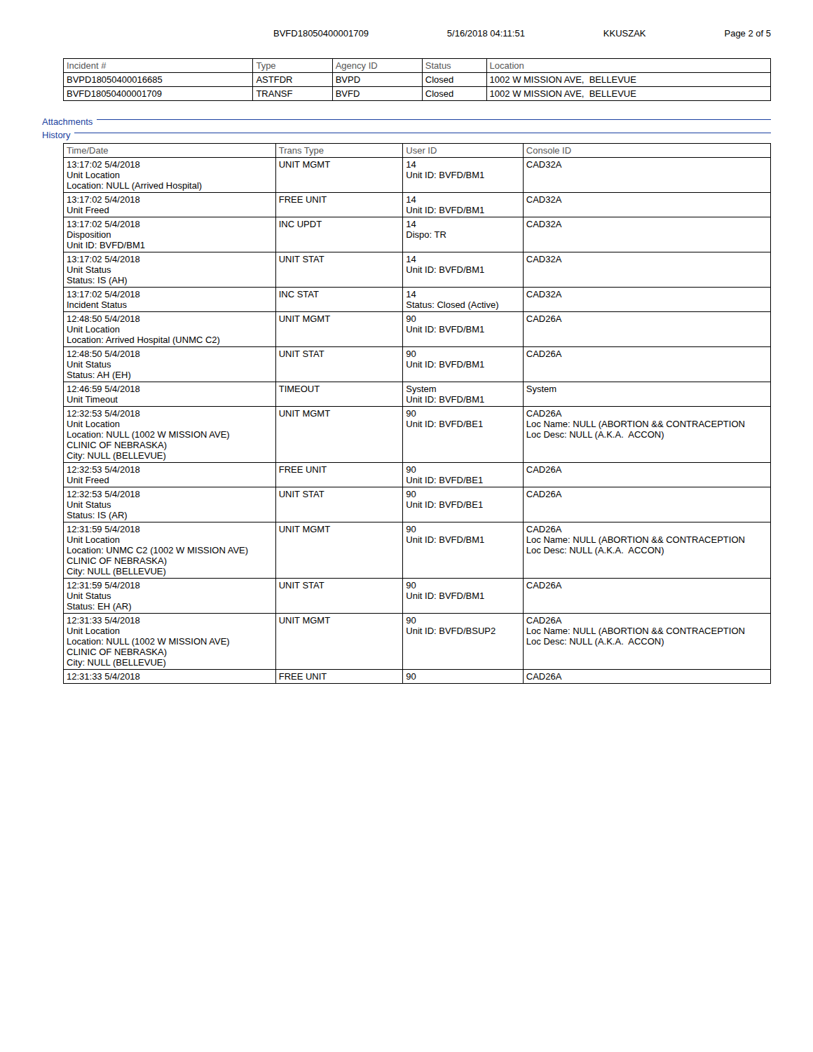BVFD18050400001709 5/16/2018 04:11:51 KKUSZAK Page 2 of 5
| Incident # | Type | Agency ID | Status | Location |
| --- | --- | --- | --- | --- |
| BVPD18050400016685 | ASTFDR | BVPD | Closed | 1002 W MISSION AVE, BELLEVUE |
| BVFD18050400001709 | TRANSF | BVFD | Closed | 1002 W MISSION AVE, BELLEVUE |
Attachments
History
| Time/Date | Trans Type | User ID | Console ID |
| --- | --- | --- | --- |
| 13:17:02 5/4/2018 Unit Location Location: NULL (Arrived Hospital) | UNIT MGMT | 14 Unit ID: BVFD/BM1 | CAD32A |
| 13:17:02 5/4/2018 Unit Freed | FREE UNIT | 14 Unit ID: BVFD/BM1 | CAD32A |
| 13:17:02 5/4/2018 Disposition Unit ID: BVFD/BM1 | INC UPDT | 14 Dispo: TR | CAD32A |
| 13:17:02 5/4/2018 Unit Status Status: IS (AH) | UNIT STAT | 14 Unit ID: BVFD/BM1 | CAD32A |
| 13:17:02 5/4/2018 Incident Status | INC STAT | 14 Status: Closed (Active) | CAD32A |
| 12:48:50 5/4/2018 Unit Location Location: Arrived Hospital (UNMC C2) | UNIT MGMT | 90 Unit ID: BVFD/BM1 | CAD26A |
| 12:48:50 5/4/2018 Unit Status Status: AH (EH) | UNIT STAT | 90 Unit ID: BVFD/BM1 | CAD26A |
| 12:46:59 5/4/2018 Unit Timeout | TIMEOUT | System Unit ID: BVFD/BM1 | System |
| 12:32:53 5/4/2018 Unit Location Location: NULL (1002 W MISSION AVE) CLINIC OF NEBRASKA) City: NULL (BELLEVUE) | UNIT MGMT | 90 Unit ID: BVFD/BE1 | CAD26A Loc Name: NULL (ABORTION && CONTRACEPTION Loc Desc: NULL (A.K.A. ACCON) |
| 12:32:53 5/4/2018 Unit Freed | FREE UNIT | 90 Unit ID: BVFD/BE1 | CAD26A |
| 12:32:53 5/4/2018 Unit Status Status: IS (AR) | UNIT STAT | 90 Unit ID: BVFD/BE1 | CAD26A |
| 12:31:59 5/4/2018 Unit Location Location: UNMC C2 (1002 W MISSION AVE) CLINIC OF NEBRASKA) City: NULL (BELLEVUE) | UNIT MGMT | 90 Unit ID: BVFD/BM1 | CAD26A Loc Name: NULL (ABORTION && CONTRACEPTION Loc Desc: NULL (A.K.A. ACCON) |
| 12:31:59 5/4/2018 Unit Status Status: EH (AR) | UNIT STAT | 90 Unit ID: BVFD/BM1 | CAD26A |
| 12:31:33 5/4/2018 Unit Location Location: NULL (1002 W MISSION AVE) CLINIC OF NEBRASKA) City: NULL (BELLEVUE) | UNIT MGMT | 90 Unit ID: BVFD/BSUP2 | CAD26A Loc Name: NULL (ABORTION && CONTRACEPTION Loc Desc: NULL (A.K.A. ACCON) |
| 12:31:33 5/4/2018 | FREE UNIT | 90 | CAD26A |